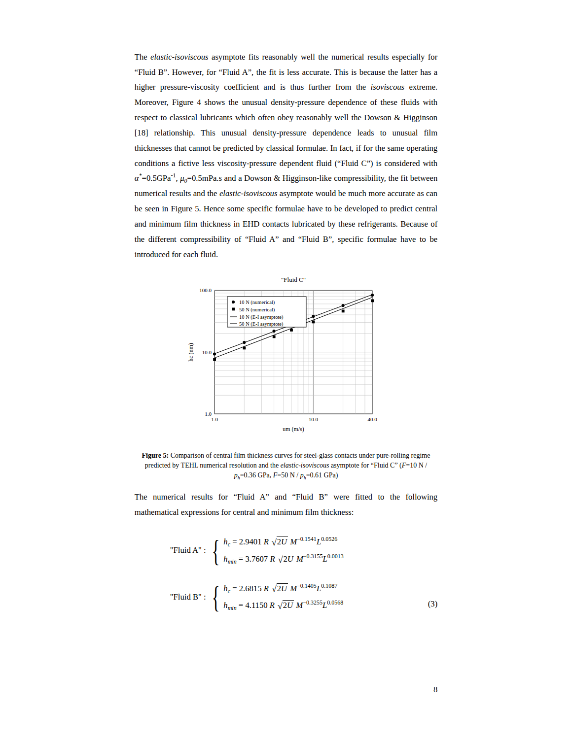The elastic-isoviscous asymptote fits reasonably well the numerical results especially for “Fluid B”. However, for “Fluid A”, the fit is less accurate. This is because the latter has a higher pressure-viscosity coefficient and is thus further from the isoviscous extreme. Moreover, Figure 4 shows the unusual density-pressure dependence of these fluids with respect to classical lubricants which often obey reasonably well the Dowson & Higginson [18] relationship. This unusual density-pressure dependence leads to unusual film thicknesses that cannot be predicted by classical formulae. In fact, if for the same operating conditions a fictive less viscosity-pressure dependent fluid (“Fluid C”) is considered with α*=0.5GPa-1, μ0=0.5mPa.s and a Dowson & Higginson-like compressibility, the fit between numerical results and the elastic-isoviscous asymptote would be much more accurate as can be seen in Figure 5. Hence some specific formulae have to be developed to predict central and minimum film thickness in EHD contacts lubricated by these refrigerants. Because of the different compressibility of “Fluid A” and “Fluid B”, specific formulae have to be introduced for each fluid.
"Fluid C" 1.0 10.0 40.0 um (m/s) 1.0 10.0 100.0 hc (nm) 10 N (numerical) 50 N (numerical) 10 N (E-I asymptote) 50 N (E-I asymptote)
Figure 5: Comparison of central film thickness curves for steel-glass contacts under pure-rolling regime predicted by TEHL numerical resolution and the elastic-isoviscous asymptote for “Fluid C” (F=10 N / ph=0.36 GPa, F=50 N / ph=0.61 GPa)
The numerical results for “Fluid A” and “Fluid B” were fitted to the following mathematical expressions for central and minimum film thickness:
"Fluid A" : { hc = 2.9401 R 2U M−0.1541L0.0526 hmin = 3.7607 R 2U M−0.3155L0.0013
"Fluid B" : { hc = 2.6815 R 2U M−0.1405L0.1087 hmin = 4.1150 R 2U M−0.3255L0.0568
(3)
8